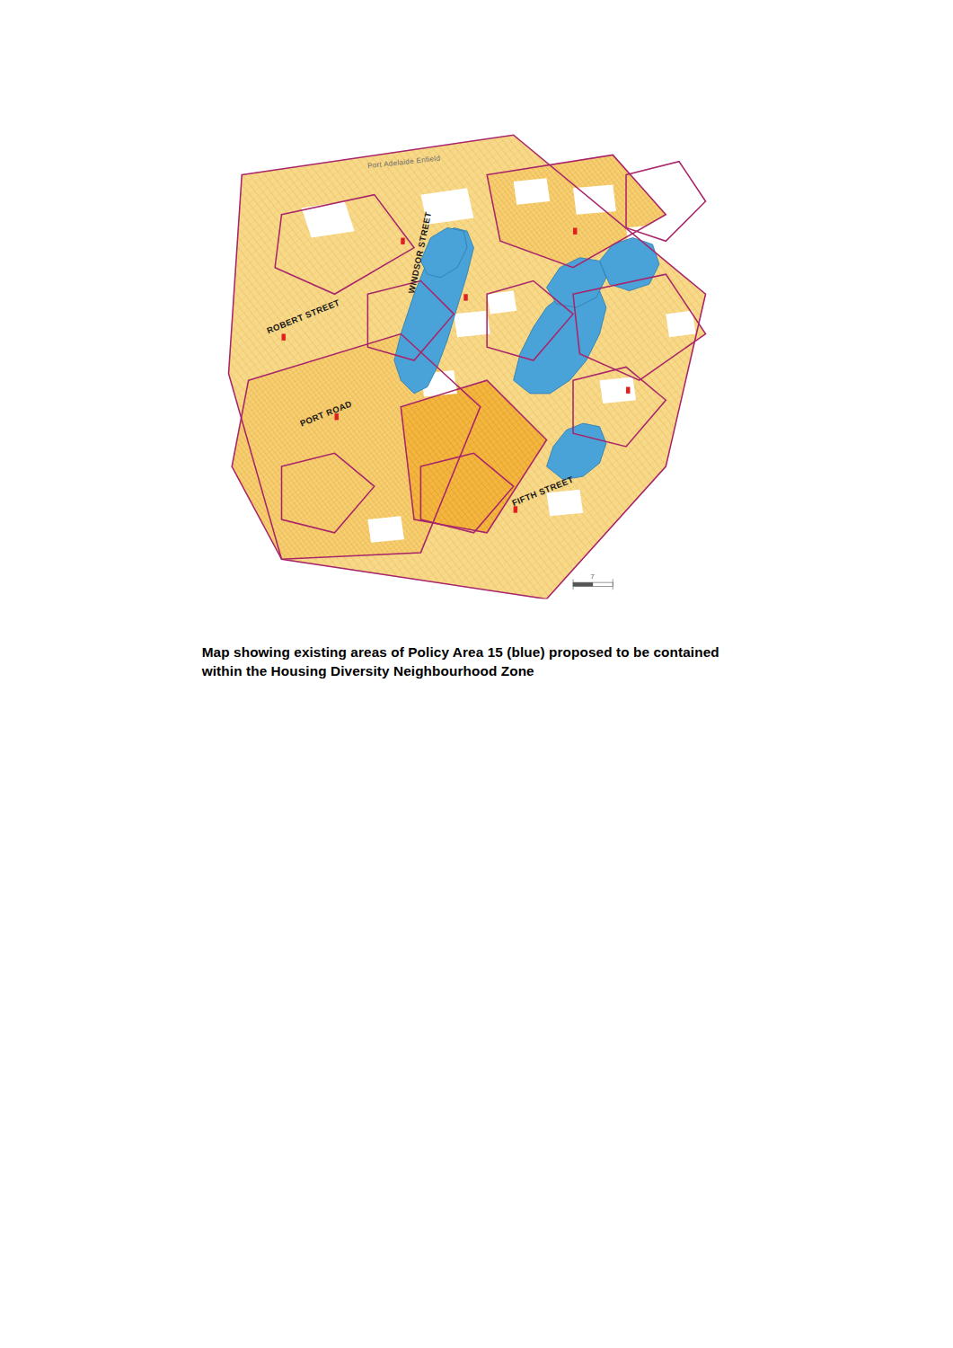ROBERT STREET PORT ROAD FIFTH STREET WINDSOR STREET Port Adelaide Enfield 7
Map showing existing areas of Policy Area 15 (blue) proposed to be contained within the Housing Diversity Neighbourhood Zone
Page contains a single map figure with its caption.